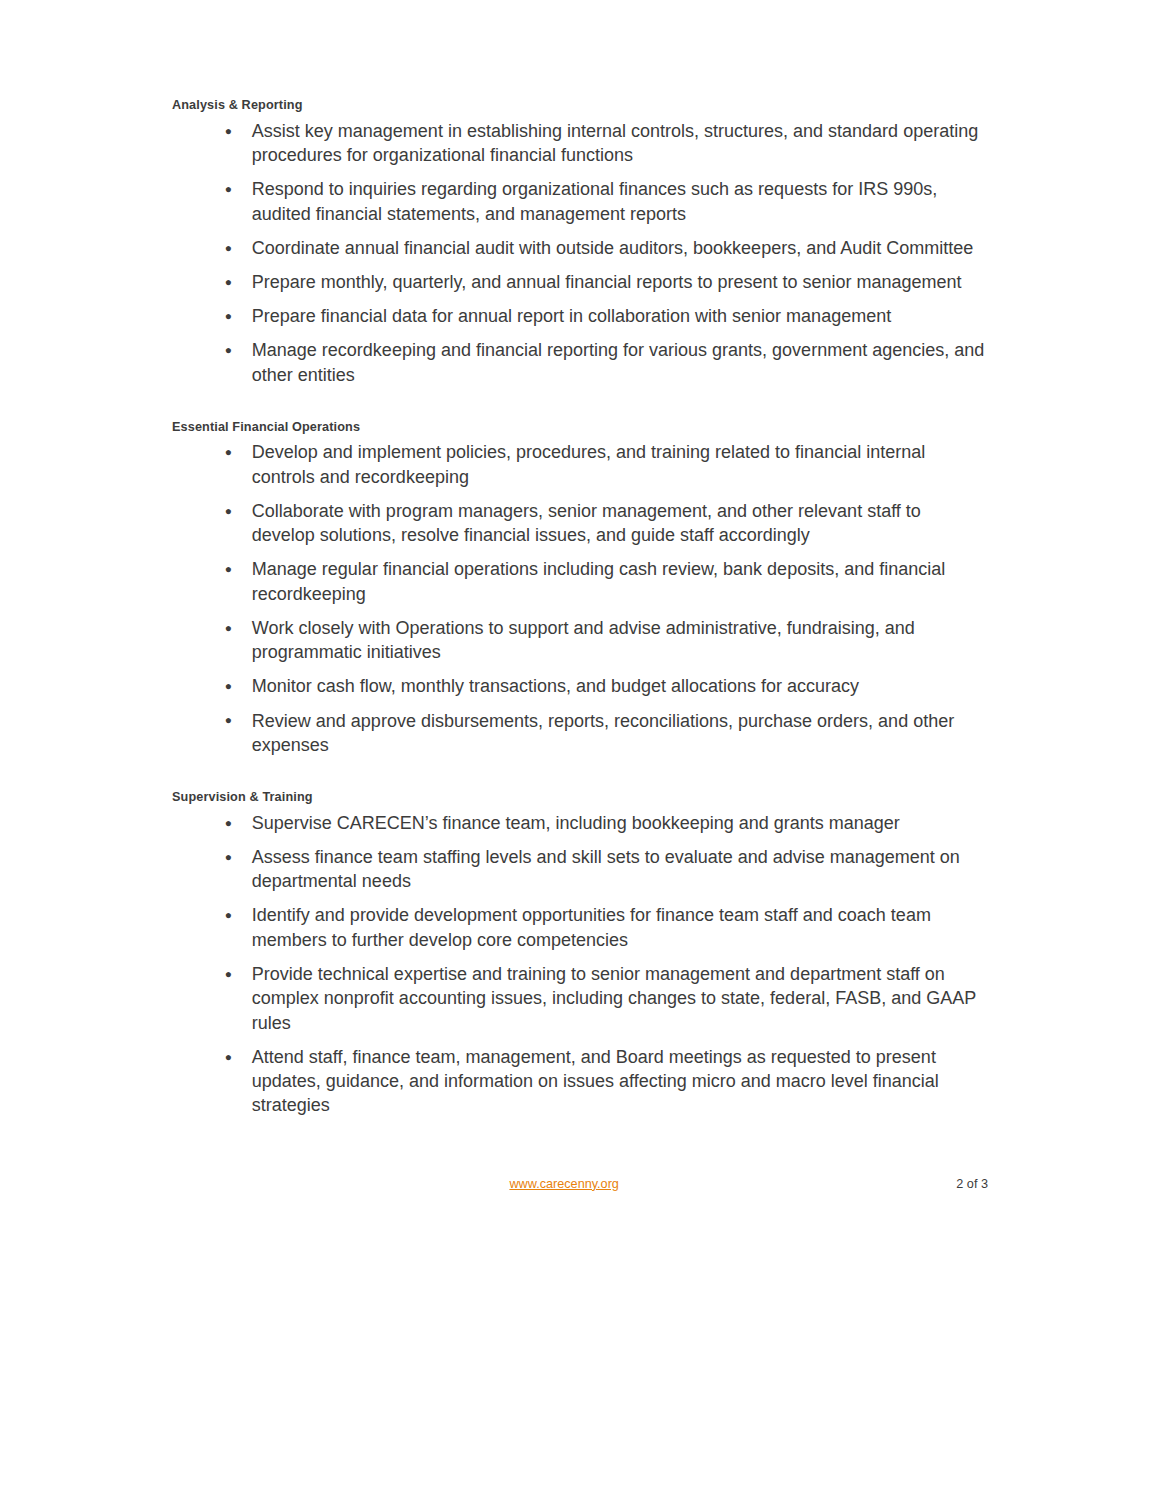Analysis & Reporting
Assist key management in establishing internal controls, structures, and standard operating procedures for organizational financial functions
Respond to inquiries regarding organizational finances such as requests for IRS 990s, audited financial statements, and management reports
Coordinate annual financial audit with outside auditors, bookkeepers, and Audit Committee
Prepare monthly, quarterly, and annual financial reports to present to senior management
Prepare financial data for annual report in collaboration with senior management
Manage recordkeeping and financial reporting for various grants, government agencies, and other entities
Essential Financial Operations
Develop and implement policies, procedures, and training related to financial internal controls and recordkeeping
Collaborate with program managers, senior management, and other relevant staff to develop solutions, resolve financial issues, and guide staff accordingly
Manage regular financial operations including cash review, bank deposits, and financial recordkeeping
Work closely with Operations to support and advise administrative, fundraising, and programmatic initiatives
Monitor cash flow, monthly transactions, and budget allocations for accuracy
Review and approve disbursements, reports, reconciliations, purchase orders, and other expenses
Supervision & Training
Supervise CARECEN’s finance team, including bookkeeping and grants manager
Assess finance team staffing levels and skill sets to evaluate and advise management on departmental needs
Identify and provide development opportunities for finance team staff and coach team members to further develop core competencies
Provide technical expertise and training to senior management and department staff on complex nonprofit accounting issues, including changes to state, federal, FASB, and GAAP rules
Attend staff, finance team, management, and Board meetings as requested to present updates, guidance, and information on issues affecting micro and macro level financial strategies
www.carecenny.org 2 of 3